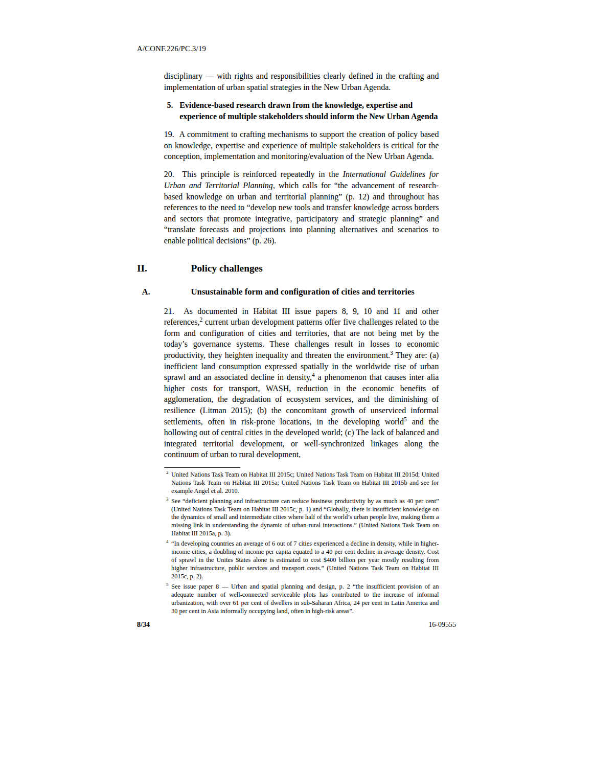A/CONF.226/PC.3/19
disciplinary — with rights and responsibilities clearly defined in the crafting and implementation of urban spatial strategies in the New Urban Agenda.
5.
Evidence-based research drawn from the knowledge, expertise and experience of multiple stakeholders should inform the New Urban Agenda
19. A commitment to crafting mechanisms to support the creation of policy based on knowledge, expertise and experience of multiple stakeholders is critical for the conception, implementation and monitoring/evaluation of the New Urban Agenda.
20. This principle is reinforced repeatedly in the International Guidelines for Urban and Territorial Planning, which calls for “the advancement of research-based knowledge on urban and territorial planning” (p. 12) and throughout has references to the need to “develop new tools and transfer knowledge across borders and sectors that promote integrative, participatory and strategic planning” and “translate forecasts and projections into planning alternatives and scenarios to enable political decisions” (p. 26).
II. Policy challenges
A. Unsustainable form and configuration of cities and territories
21. As documented in Habitat III issue papers 8, 9, 10 and 11 and other references,2 current urban development patterns offer five challenges related to the form and configuration of cities and territories, that are not being met by the today’s governance systems. These challenges result in losses to economic productivity, they heighten inequality and threaten the environment.3 They are: (a) inefficient land consumption expressed spatially in the worldwide rise of urban sprawl and an associated decline in density,4 a phenomenon that causes inter alia higher costs for transport, WASH, reduction in the economic benefits of agglomeration, the degradation of ecosystem services, and the diminishing of resilience (Litman 2015); (b) the concomitant growth of unserviced informal settlements, often in risk-prone locations, in the developing world5 and the hollowing out of central cities in the developed world; (c) The lack of balanced and integrated territorial development, or well-synchronized linkages along the continuum of urban to rural development,
2
United Nations Task Team on Habitat III 2015c; United Nations Task Team on Habitat III 2015d; United Nations Task Team on Habitat III 2015a; United Nations Task Team on Habitat III 2015b and see for example Angel et al. 2010.
3
See “deficient planning and infrastructure can reduce business productivity by as much as 40 per cent” (United Nations Task Team on Habitat III 2015c, p. 1) and “Globally, there is insufficient knowledge on the dynamics of small and intermediate cities where half of the world’s urban people live, making them a missing link in understanding the dynamic of urban-rural interactions.” (United Nations Task Team on Habitat III 2015a, p. 3).
4
“In developing countries an average of 6 out of 7 cities experienced a decline in density, while in higher-income cities, a doubling of income per capita equated to a 40 per cent decline in average density. Cost of sprawl in the Unites States alone is estimated to cost $400 billion per year mostly resulting from higher infrastructure, public services and transport costs.” (United Nations Task Team on Habitat III 2015c, p. 2).
5
See issue paper 8 — Urban and spatial planning and design, p. 2 “the insufficient provision of an adequate number of well-connected serviceable plots has contributed to the increase of informal urbanization, with over 61 per cent of dwellers in sub-Saharan Africa, 24 per cent in Latin America and 30 per cent in Asia informally occupying land, often in high-risk areas”.
8/34 16-09555